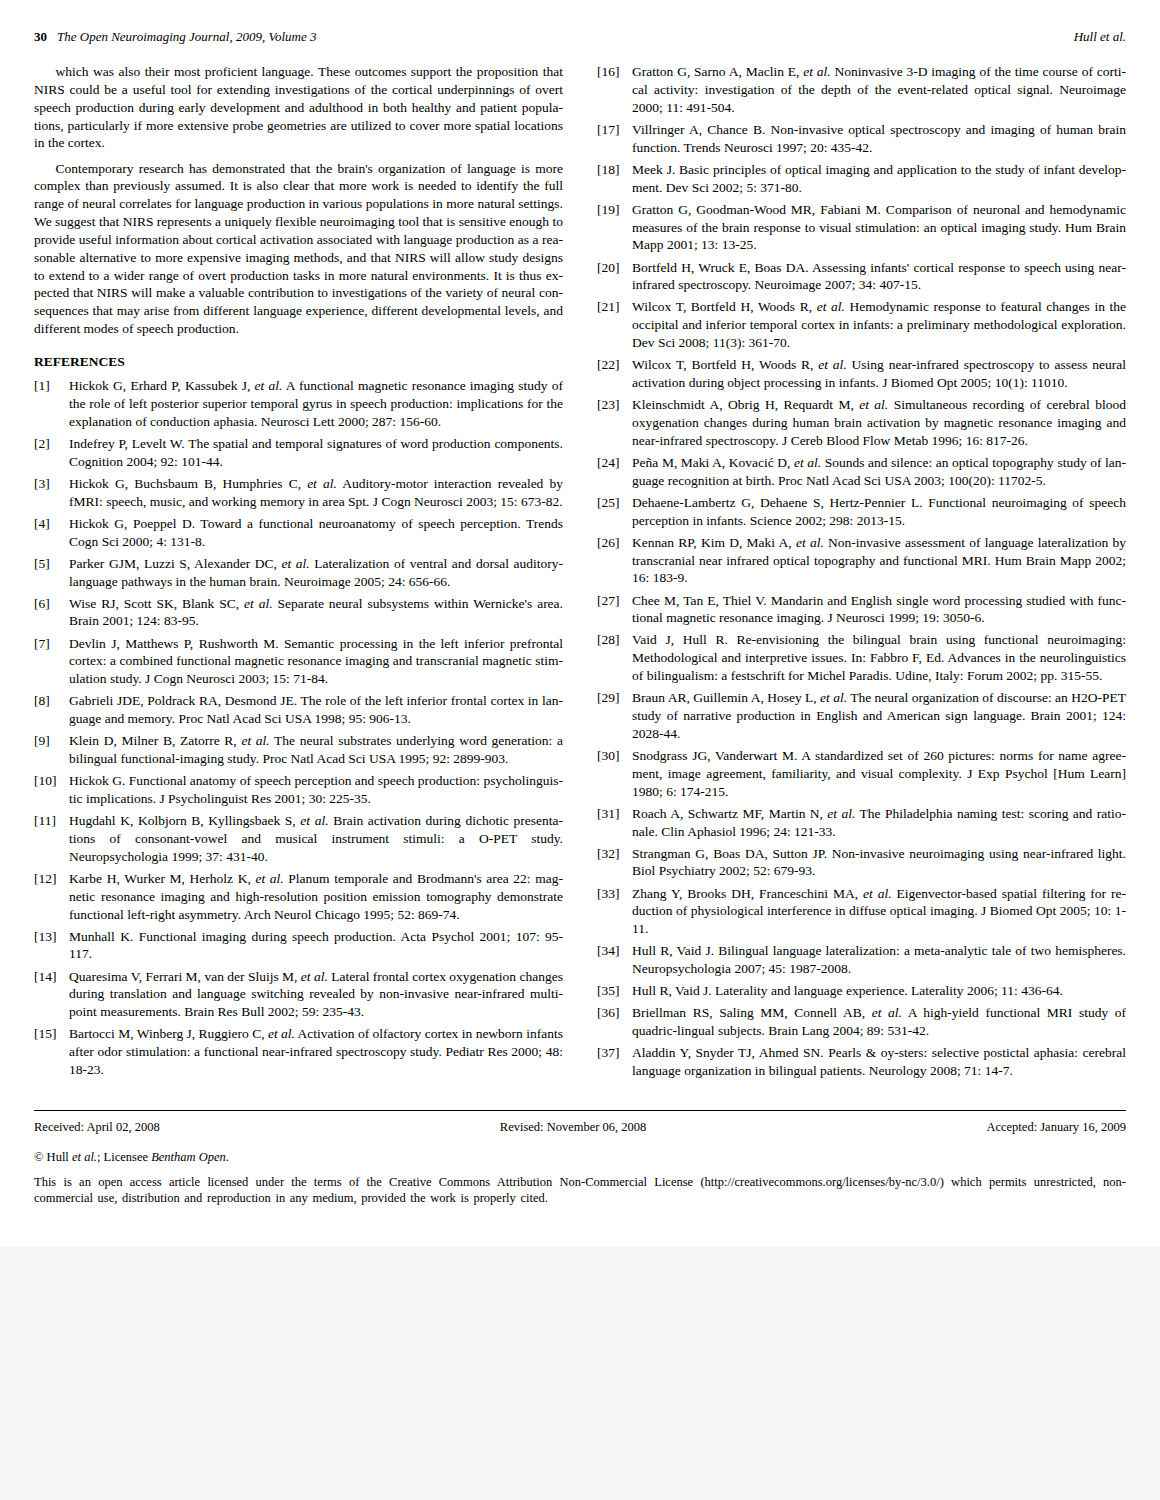30 The Open Neuroimaging Journal, 2009, Volume 3
Hull et al.
which was also their most proficient language. These outcomes support the proposition that NIRS could be a useful tool for extending investigations of the cortical underpinnings of overt speech production during early development and adulthood in both healthy and patient populations, particularly if more extensive probe geometries are utilized to cover more spatial locations in the cortex.
Contemporary research has demonstrated that the brain's organization of language is more complex than previously assumed. It is also clear that more work is needed to identify the full range of neural correlates for language production in various populations in more natural settings. We suggest that NIRS represents a uniquely flexible neuroimaging tool that is sensitive enough to provide useful information about cortical activation associated with language production as a reasonable alternative to more expensive imaging methods, and that NIRS will allow study designs to extend to a wider range of overt production tasks in more natural environments. It is thus expected that NIRS will make a valuable contribution to investigations of the variety of neural consequences that may arise from different language experience, different developmental levels, and different modes of speech production.
REFERENCES
Hickok G, Erhard P, Kassubek J, et al. A functional magnetic resonance imaging study of the role of left posterior superior temporal gyrus in speech production: implications for the explanation of conduction aphasia. Neurosci Lett 2000; 287: 156-60.
Indefrey P, Levelt W. The spatial and temporal signatures of word production components. Cognition 2004; 92: 101-44.
Hickok G, Buchsbaum B, Humphries C, et al. Auditory-motor interaction revealed by fMRI: speech, music, and working memory in area Spt. J Cogn Neurosci 2003; 15: 673-82.
Hickok G, Poeppel D. Toward a functional neuroanatomy of speech perception. Trends Cogn Sci 2000; 4: 131-8.
Parker GJM, Luzzi S, Alexander DC, et al. Lateralization of ventral and dorsal auditory-language pathways in the human brain. Neuroimage 2005; 24: 656-66.
Wise RJ, Scott SK, Blank SC, et al. Separate neural subsystems within Wernicke's area. Brain 2001; 124: 83-95.
Devlin J, Matthews P, Rushworth M. Semantic processing in the left inferior prefrontal cortex: a combined functional magnetic resonance imaging and transcranial magnetic stimulation study. J Cogn Neurosci 2003; 15: 71-84.
Gabrieli JDE, Poldrack RA, Desmond JE. The role of the left inferior frontal cortex in language and memory. Proc Natl Acad Sci USA 1998; 95: 906-13.
Klein D, Milner B, Zatorre R, et al. The neural substrates underlying word generation: a bilingual functional-imaging study. Proc Natl Acad Sci USA 1995; 92: 2899-903.
Hickok G. Functional anatomy of speech perception and speech production: psycholinguistic implications. J Psycholinguist Res 2001; 30: 225-35.
Hugdahl K, Kolbjorn B, Kyllingsbaek S, et al. Brain activation during dichotic presentations of consonant-vowel and musical instrument stimuli: a O-PET study. Neuropsychologia 1999; 37: 431-40.
Karbe H, Wurker M, Herholz K, et al. Planum temporale and Brodmann's area 22: magnetic resonance imaging and high-resolution position emission tomography demonstrate functional left-right asymmetry. Arch Neurol Chicago 1995; 52: 869-74.
Munhall K. Functional imaging during speech production. Acta Psychol 2001; 107: 95-117.
Quaresima V, Ferrari M, van der Sluijs M, et al. Lateral frontal cortex oxygenation changes during translation and language switching revealed by non-invasive near-infrared multi-point measurements. Brain Res Bull 2002; 59: 235-43.
Bartocci M, Winberg J, Ruggiero C, et al. Activation of olfactory cortex in newborn infants after odor stimulation: a functional near-infrared spectroscopy study. Pediatr Res 2000; 48: 18-23.
Gratton G, Sarno A, Maclin E, et al. Noninvasive 3-D imaging of the time course of cortical activity: investigation of the depth of the event-related optical signal. Neuroimage 2000; 11: 491-504.
Villringer A, Chance B. Non-invasive optical spectroscopy and imaging of human brain function. Trends Neurosci 1997; 20: 435-42.
Meek J. Basic principles of optical imaging and application to the study of infant development. Dev Sci 2002; 5: 371-80.
Gratton G, Goodman-Wood MR, Fabiani M. Comparison of neuronal and hemodynamic measures of the brain response to visual stimulation: an optical imaging study. Hum Brain Mapp 2001; 13: 13-25.
Bortfeld H, Wruck E, Boas DA. Assessing infants' cortical response to speech using near-infrared spectroscopy. Neuroimage 2007; 34: 407-15.
Wilcox T, Bortfeld H, Woods R, et al. Hemodynamic response to featural changes in the occipital and inferior temporal cortex in infants: a preliminary methodological exploration. Dev Sci 2008; 11(3): 361-70.
Wilcox T, Bortfeld H, Woods R, et al. Using near-infrared spectroscopy to assess neural activation during object processing in infants. J Biomed Opt 2005; 10(1): 11010.
Kleinschmidt A, Obrig H, Requardt M, et al. Simultaneous recording of cerebral blood oxygenation changes during human brain activation by magnetic resonance imaging and near-infrared spectroscopy. J Cereb Blood Flow Metab 1996; 16: 817-26.
Peña M, Maki A, Kovacić D, et al. Sounds and silence: an optical topography study of language recognition at birth. Proc Natl Acad Sci USA 2003; 100(20): 11702-5.
Dehaene-Lambertz G, Dehaene S, Hertz-Pennier L. Functional neuroimaging of speech perception in infants. Science 2002; 298: 2013-15.
Kennan RP, Kim D, Maki A, et al. Non-invasive assessment of language lateralization by transcranial near infrared optical topography and functional MRI. Hum Brain Mapp 2002; 16: 183-9.
Chee M, Tan E, Thiel V. Mandarin and English single word processing studied with functional magnetic resonance imaging. J Neurosci 1999; 19: 3050-6.
Vaid J, Hull R. Re-envisioning the bilingual brain using functional neuroimaging: Methodological and interpretive issues. In: Fabbro F, Ed. Advances in the neurolinguistics of bilingualism: a festschrift for Michel Paradis. Udine, Italy: Forum 2002; pp. 315-55.
Braun AR, Guillemin A, Hosey L, et al. The neural organization of discourse: an H2O-PET study of narrative production in English and American sign language. Brain 2001; 124: 2028-44.
Snodgrass JG, Vanderwart M. A standardized set of 260 pictures: norms for name agreement, image agreement, familiarity, and visual complexity. J Exp Psychol [Hum Learn] 1980; 6: 174-215.
Roach A, Schwartz MF, Martin N, et al. The Philadelphia naming test: scoring and rationale. Clin Aphasiol 1996; 24: 121-33.
Strangman G, Boas DA, Sutton JP. Non-invasive neuroimaging using near-infrared light. Biol Psychiatry 2002; 52: 679-93.
Zhang Y, Brooks DH, Franceschini MA, et al. Eigenvector-based spatial filtering for reduction of physiological interference in diffuse optical imaging. J Biomed Opt 2005; 10: 1-11.
Hull R, Vaid J. Bilingual language lateralization: a meta-analytic tale of two hemispheres. Neuropsychologia 2007; 45: 1987-2008.
Hull R, Vaid J. Laterality and language experience. Laterality 2006; 11: 436-64.
Briellman RS, Saling MM, Connell AB, et al. A high-yield functional MRI study of quadric-lingual subjects. Brain Lang 2004; 89: 531-42.
Aladdin Y, Snyder TJ, Ahmed SN. Pearls & oy-sters: selective postictal aphasia: cerebral language organization in bilingual patients. Neurology 2008; 71: 14-7.
Received: April 02, 2008 Revised: November 06, 2008 Accepted: January 16, 2009
© Hull et al.; Licensee Bentham Open.
This is an open access article licensed under the terms of the Creative Commons Attribution Non-Commercial License (http://creativecommons.org/licenses/by-nc/3.0/) which permits unrestricted, non-commercial use, distribution and reproduction in any medium, provided the work is properly cited.